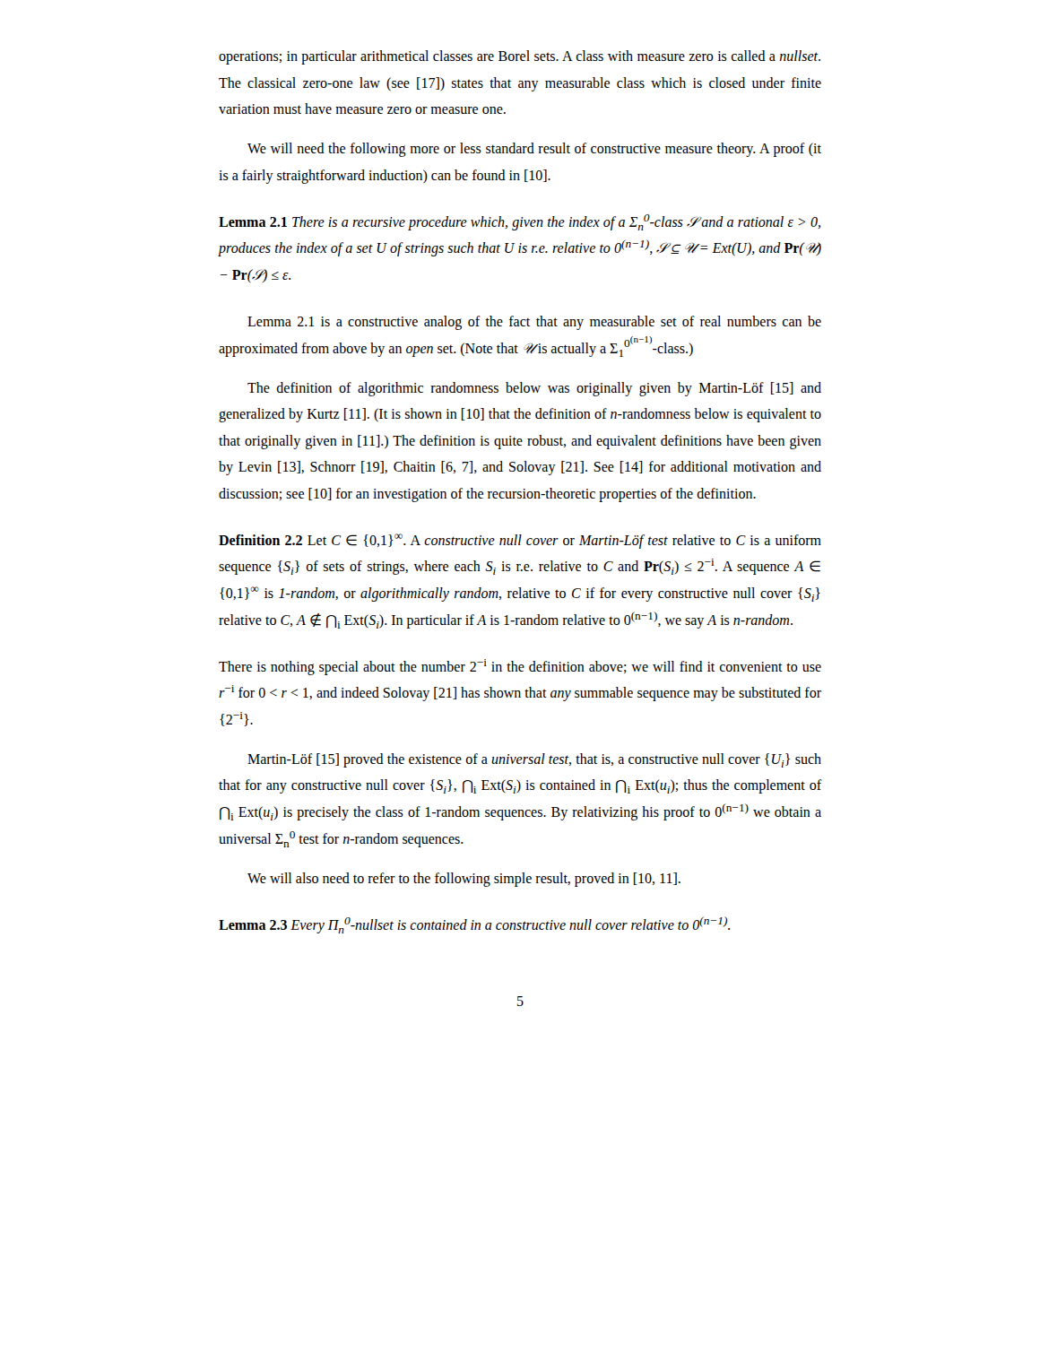operations; in particular arithmetical classes are Borel sets. A class with measure zero is called a nullset. The classical zero-one law (see [17]) states that any measurable class which is closed under finite variation must have measure zero or measure one.
We will need the following more or less standard result of constructive measure theory. A proof (it is a fairly straightforward induction) can be found in [10].
Lemma 2.1 There is a recursive procedure which, given the index of a Σn0-class 𝒮 and a rational ε > 0, produces the index of a set U of strings such that U is r.e. relative to 0(n−1), 𝒮 ⊆ 𝒰 = Ext(U), and Pr(𝒰) − Pr(𝒮) ≤ ε.
Lemma 2.1 is a constructive analog of the fact that any measurable set of real numbers can be approximated from above by an open set. (Note that 𝒰 is actually a Σ10(n−1)-class.)
The definition of algorithmic randomness below was originally given by Martin-Löf [15] and generalized by Kurtz [11]. (It is shown in [10] that the definition of n-randomness below is equivalent to that originally given in [11].) The definition is quite robust, and equivalent definitions have been given by Levin [13], Schnorr [19], Chaitin [6, 7], and Solovay [21]. See [14] for additional motivation and discussion; see [10] for an investigation of the recursion-theoretic properties of the definition.
Definition 2.2 Let C ∈ {0,1}∞. A constructive null cover or Martin-Löf test relative to C is a uniform sequence {Si} of sets of strings, where each Si is r.e. relative to C and Pr(Si) ≤ 2−i. A sequence A ∈ {0,1}∞ is 1-random, or algorithmically random, relative to C if for every constructive null cover {Si} relative to C, A ∉ ⋂i Ext(Si). In particular if A is 1-random relative to 0(n−1), we say A is n-random.
There is nothing special about the number 2−i in the definition above; we will find it convenient to use r−i for 0 < r < 1, and indeed Solovay [21] has shown that any summable sequence may be substituted for {2−i}.
Martin-Löf [15] proved the existence of a universal test, that is, a constructive null cover {Ui} such that for any constructive null cover {Si}, ⋂i Ext(Si) is contained in ⋂i Ext(ui); thus the complement of ⋂i Ext(ui) is precisely the class of 1-random sequences. By relativizing his proof to 0(n−1) we obtain a universal Σn0 test for n-random sequences.
We will also need to refer to the following simple result, proved in [10, 11].
Lemma 2.3 Every Πn0-nullset is contained in a constructive null cover relative to 0(n−1).
5